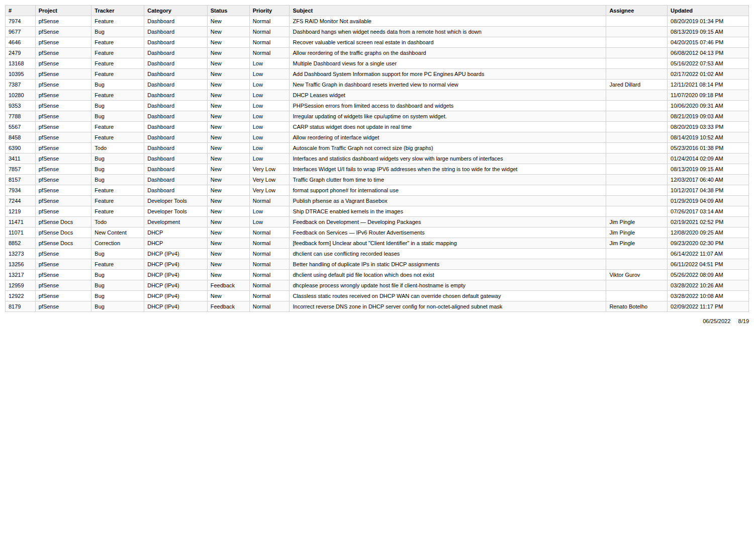| # | Project | Tracker | Category | Status | Priority | Subject | Assignee | Updated |
| --- | --- | --- | --- | --- | --- | --- | --- | --- |
| 7974 | pfSense | Feature | Dashboard | New | Normal | ZFS RAID Monitor Not available | | 08/20/2019 01:34 PM |
| 9677 | pfSense | Bug | Dashboard | New | Normal | Dashboard hangs when widget needs data from a remote host which is down | | 08/13/2019 09:15 AM |
| 4646 | pfSense | Feature | Dashboard | New | Normal | Recover valuable vertical screen real estate in dashboard | | 04/20/2015 07:46 PM |
| 2479 | pfSense | Feature | Dashboard | New | Normal | Allow reordering of the traffic graphs on the dashboard | | 06/08/2012 04:13 PM |
| 13168 | pfSense | Feature | Dashboard | New | Low | Multiple Dashboard views for a single user | | 05/16/2022 07:53 AM |
| 10395 | pfSense | Feature | Dashboard | New | Low | Add Dashboard System Information support for more PC Engines APU boards | | 02/17/2022 01:02 AM |
| 7387 | pfSense | Bug | Dashboard | New | Low | New Traffic Graph in dashboard resets inverted view to normal view | Jared Dillard | 12/11/2021 08:14 PM |
| 10280 | pfSense | Feature | Dashboard | New | Low | DHCP Leases widget | | 11/07/2020 09:18 PM |
| 9353 | pfSense | Bug | Dashboard | New | Low | PHPSession errors from limited access to dashboard and widgets | | 10/06/2020 09:31 AM |
| 7788 | pfSense | Bug | Dashboard | New | Low | Irregular updating of widgets like cpu/uptime on system widget. | | 08/21/2019 09:03 AM |
| 5567 | pfSense | Feature | Dashboard | New | Low | CARP status widget does not update in real time | | 08/20/2019 03:33 PM |
| 8458 | pfSense | Feature | Dashboard | New | Low | Allow reordering of interface widget | | 08/14/2019 10:52 AM |
| 6390 | pfSense | Todo | Dashboard | New | Low | Autoscale from Traffic Graph not correct size (big graphs) | | 05/23/2016 01:38 PM |
| 3411 | pfSense | Bug | Dashboard | New | Low | Interfaces and statistics dashboard widgets very slow with large numbers of interfaces | | 01/24/2014 02:09 AM |
| 7857 | pfSense | Bug | Dashboard | New | Very Low | Interfaces Widget U/I fails to wrap IPV6 addresses when the string is too wide for the widget | | 08/13/2019 09:15 AM |
| 8157 | pfSense | Bug | Dashboard | New | Very Low | Traffic Graph clutter from time to time | | 12/03/2017 06:40 AM |
| 7934 | pfSense | Feature | Dashboard | New | Very Low | format support phone# for international use | | 10/12/2017 04:38 PM |
| 7244 | pfSense | Feature | Developer Tools | New | Normal | Publish pfsense as a Vagrant Basebox | | 01/29/2019 04:09 AM |
| 1219 | pfSense | Feature | Developer Tools | New | Low | Ship DTRACE enabled kernels in the images | | 07/26/2017 03:14 AM |
| 11471 | pfSense Docs | Todo | Development | New | Low | Feedback on Development — Developing Packages | Jim Pingle | 02/19/2021 02:52 PM |
| 11071 | pfSense Docs | New Content | DHCP | New | Normal | Feedback on Services — IPv6 Router Advertisements | Jim Pingle | 12/08/2020 09:25 AM |
| 8852 | pfSense Docs | Correction | DHCP | New | Normal | [feedback form] Unclear about "Client Identifier" in a static mapping | Jim Pingle | 09/23/2020 02:30 PM |
| 13273 | pfSense | Bug | DHCP (IPv4) | New | Normal | dhclient can use conflicting recorded leases | | 06/14/2022 11:07 AM |
| 13256 | pfSense | Feature | DHCP (IPv4) | New | Normal | Better handling of duplicate IPs in static DHCP assignments | | 06/11/2022 04:51 PM |
| 13217 | pfSense | Bug | DHCP (IPv4) | New | Normal | dhclient using default pid file location which does not exist | Viktor Gurov | 05/26/2022 08:09 AM |
| 12959 | pfSense | Bug | DHCP (IPv4) | Feedback | Normal | dhcplease process wrongly update host file if client-hostname is empty | | 03/28/2022 10:26 AM |
| 12922 | pfSense | Bug | DHCP (IPv4) | New | Normal | Classless static routes received on DHCP WAN can override chosen default gateway | | 03/28/2022 10:08 AM |
| 8179 | pfSense | Bug | DHCP (IPv4) | Feedback | Normal | Incorrect reverse DNS zone in DHCP server config for non-octet-aligned subnet mask | Renato Botelho | 02/09/2022 11:17 PM |
06/25/2022 8/19